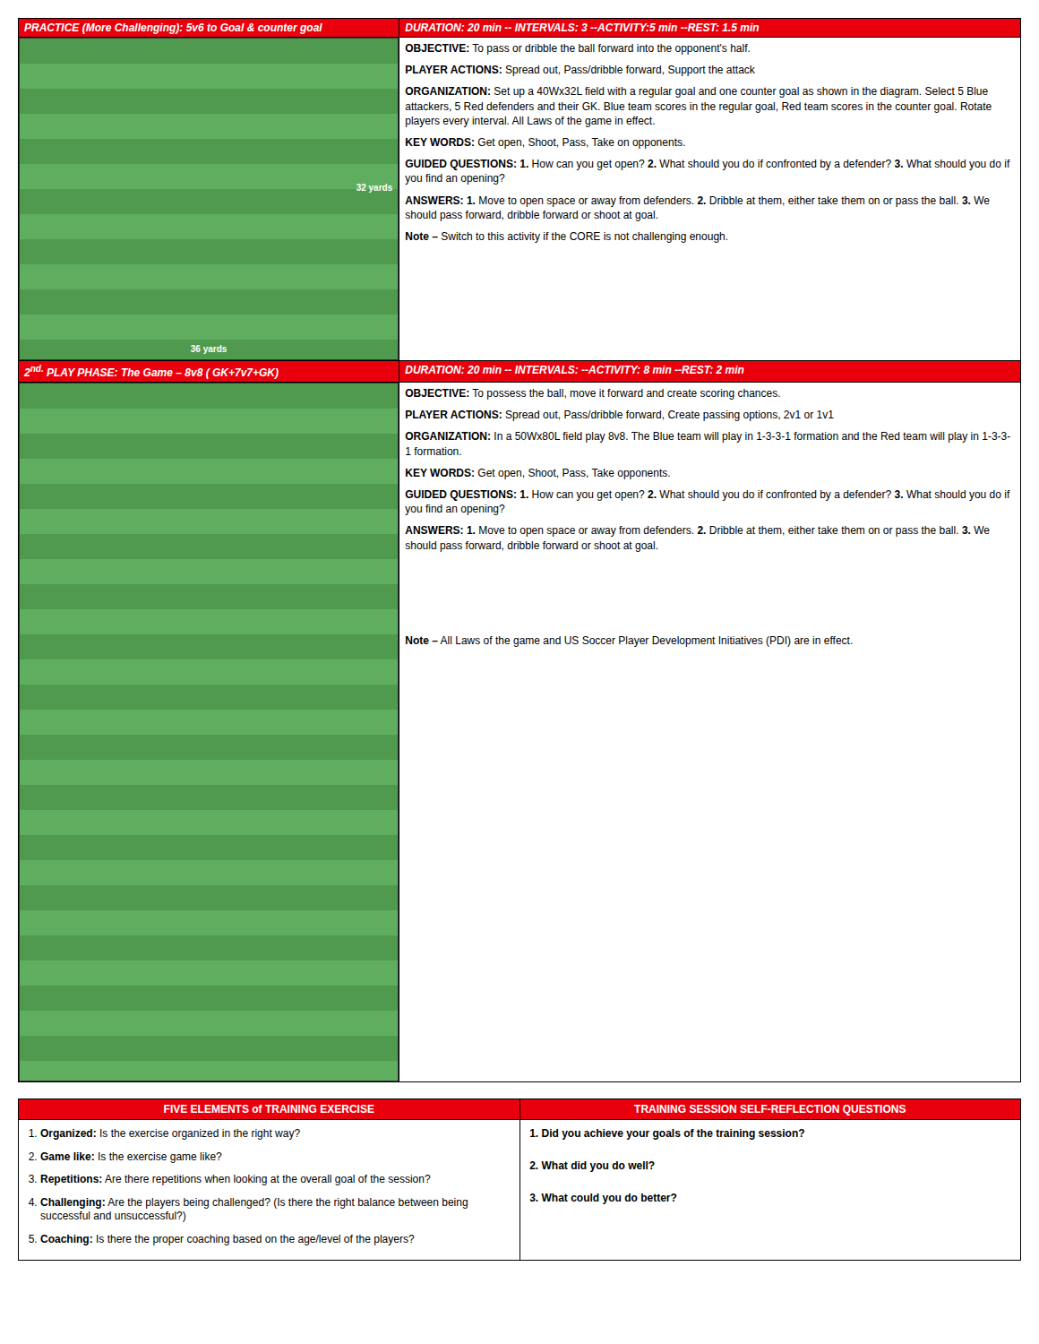| PRACTICE (More Challenging): 5v6 to Goal & counter goal | DURATION: 20 min -- INTERVALS: 3 --ACTIVITY:5 min --REST: 1.5 min |
| 32 yards 36 yards | OBJECTIVE: To pass or dribble the ball forward into the opponent's half. PLAYER ACTIONS: Spread out, Pass/dribble forward, Support the attack ORGANIZATION: Set up a 40Wx32L field with a regular goal and one counter goal as shown in the diagram. Select 5 Blue attackers, 5 Red defenders and their GK. Blue team scores in the regular goal, Red team scores in the counter goal. Rotate players every interval. All Laws of the game in effect. KEY WORDS: Get open, Shoot, Pass, Take on opponents. GUIDED QUESTIONS: 1. How can you get open? 2. What should you do if confronted by a defender? 3. What should you do if you find an opening? ANSWERS: 1. Move to open space or away from defenders. 2. Dribble at them, either take them on or pass the ball. 3. We should pass forward, dribble forward or shoot at goal. Note – Switch to this activity if the CORE is not challenging enough. |
| 2 nd. PLAY PHASE: The Game – 8v8 ( GK+7v7+GK) | DURATION: 20 min -- INTERVALS: --ACTIVITY: 8 min --REST: 2 min |
| | OBJECTIVE: To possess the ball, move it forward and create scoring chances. PLAYER ACTIONS: Spread out, Pass/dribble forward, Create passing options, 2v1 or 1v1 ORGANIZATION: In a 50Wx80L field play 8v8. The Blue team will play in 1-3-3-1 formation and the Red team will play in 1-3-3-1 formation. KEY WORDS: Get open, Shoot, Pass, Take opponents. GUIDED QUESTIONS: 1. How can you get open? 2. What should you do if confronted by a defender? 3. What should you do if you find an opening? ANSWERS: 1. Move to open space or away from defenders. 2. Dribble at them, either take them on or pass the ball. 3. We should pass forward, dribble forward or shoot at goal. Note – All Laws of the game and US Soccer Player Development Initiatives (PDI) are in effect. |
| FIVE ELEMENTS of TRAINING EXERCISE | TRAINING SESSION SELF-REFLECTION QUESTIONS |
| Organized: Is the exercise organized in the right way? Game like: Is the exercise game like? Repetitions: Are there repetitions when looking at the overall goal of the session? Challenging: Are the players being challenged? (Is there the right balance between being successful and unsuccessful?) Coaching: Is there the proper coaching based on the age/level of the players? | Did you achieve your goals of the training session? What did you do well? What could you do better? |